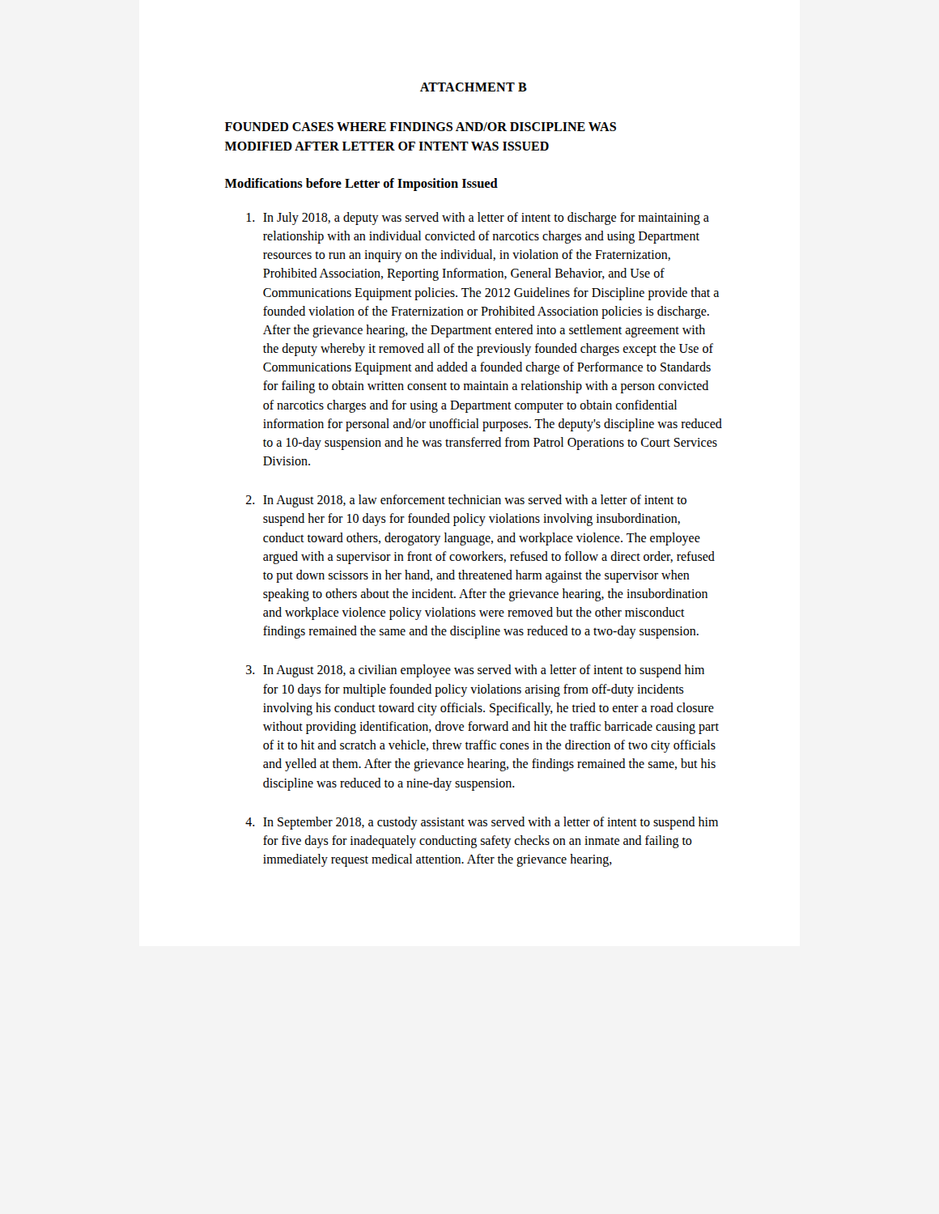ATTACHMENT B
FOUNDED CASES WHERE FINDINGS AND/OR DISCIPLINE WAS
MODIFIED AFTER LETTER OF INTENT WAS ISSUED
Modifications before Letter of Imposition Issued
In July 2018, a deputy was served with a letter of intent to discharge for maintaining a relationship with an individual convicted of narcotics charges and using Department resources to run an inquiry on the individual, in violation of the Fraternization, Prohibited Association, Reporting Information, General Behavior, and Use of Communications Equipment policies. The 2012 Guidelines for Discipline provide that a founded violation of the Fraternization or Prohibited Association policies is discharge. After the grievance hearing, the Department entered into a settlement agreement with the deputy whereby it removed all of the previously founded charges except the Use of Communications Equipment and added a founded charge of Performance to Standards for failing to obtain written consent to maintain a relationship with a person convicted of narcotics charges and for using a Department computer to obtain confidential information for personal and/or unofficial purposes. The deputy's discipline was reduced to a 10-day suspension and he was transferred from Patrol Operations to Court Services Division.
In August 2018, a law enforcement technician was served with a letter of intent to suspend her for 10 days for founded policy violations involving insubordination, conduct toward others, derogatory language, and workplace violence. The employee argued with a supervisor in front of coworkers, refused to follow a direct order, refused to put down scissors in her hand, and threatened harm against the supervisor when speaking to others about the incident. After the grievance hearing, the insubordination and workplace violence policy violations were removed but the other misconduct findings remained the same and the discipline was reduced to a two-day suspension.
In August 2018, a civilian employee was served with a letter of intent to suspend him for 10 days for multiple founded policy violations arising from off-duty incidents involving his conduct toward city officials. Specifically, he tried to enter a road closure without providing identification, drove forward and hit the traffic barricade causing part of it to hit and scratch a vehicle, threw traffic cones in the direction of two city officials and yelled at them. After the grievance hearing, the findings remained the same, but his discipline was reduced to a nine-day suspension.
In September 2018, a custody assistant was served with a letter of intent to suspend him for five days for inadequately conducting safety checks on an inmate and failing to immediately request medical attention. After the grievance hearing,